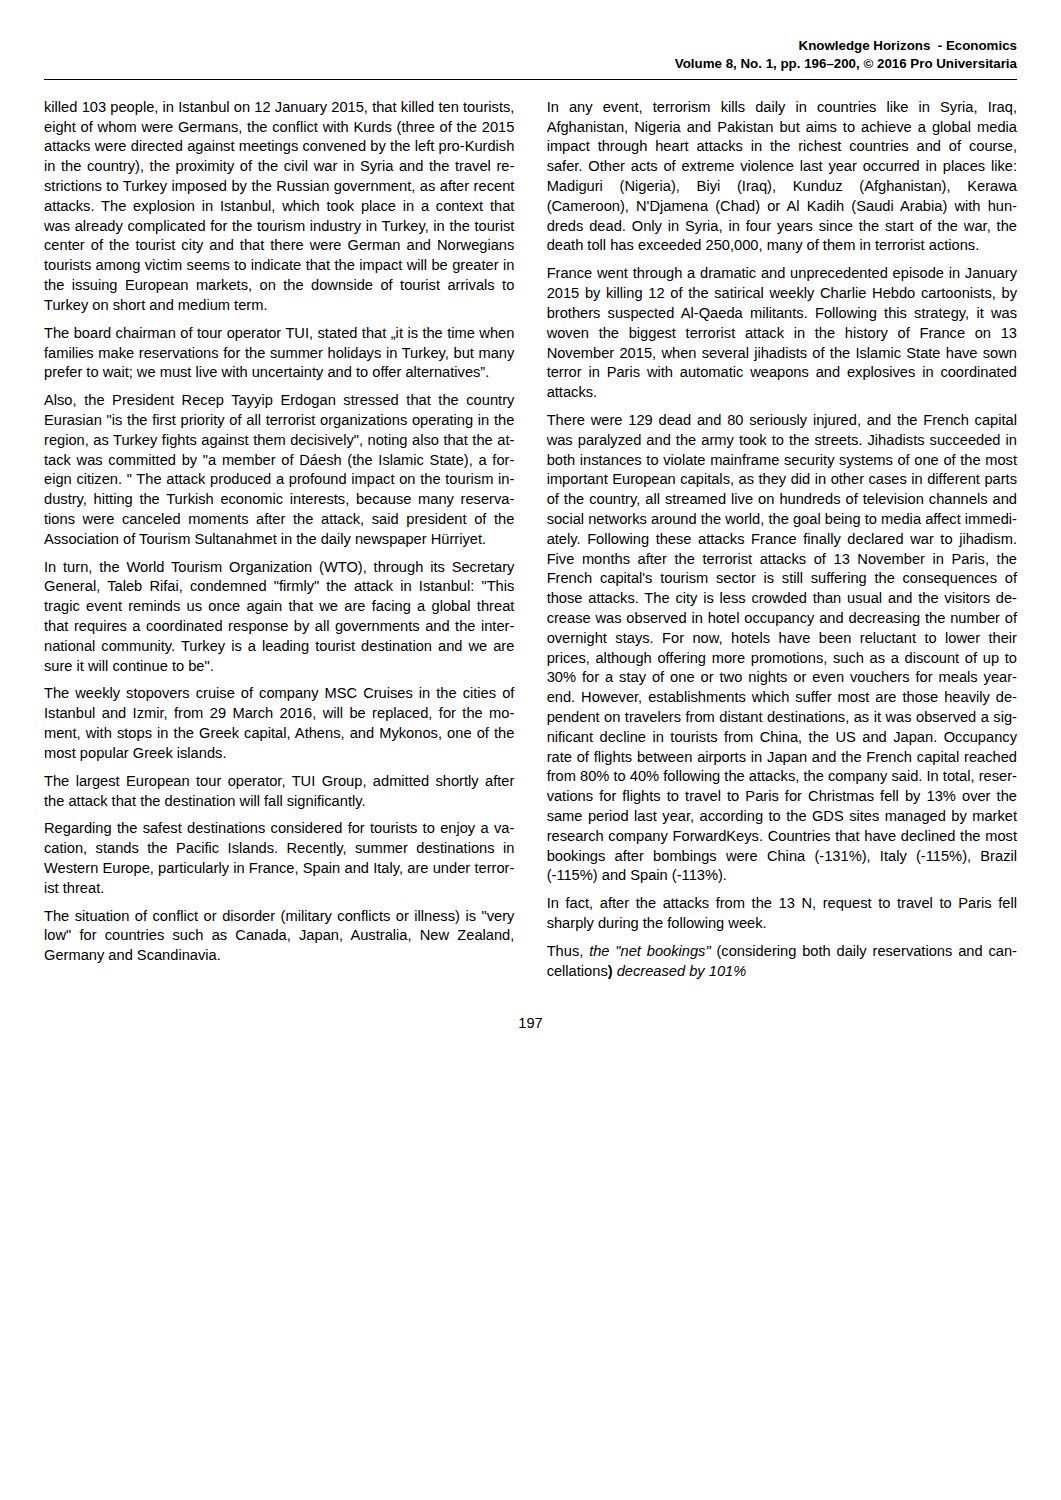Knowledge Horizons - Economics
Volume 8, No. 1, pp. 196–200, © 2016 Pro Universitaria
killed 103 people, in Istanbul on 12 January 2015, that killed ten tourists, eight of whom were Germans, the conflict with Kurds (three of the 2015 attacks were directed against meetings convened by the left pro-Kurdish in the country), the proximity of the civil war in Syria and the travel restrictions to Turkey imposed by the Russian government, as after recent attacks. The explosion in Istanbul, which took place in a context that was already complicated for the tourism industry in Turkey, in the tourist center of the tourist city and that there were German and Norwegians tourists among victim seems to indicate that the impact will be greater in the issuing European markets, on the downside of tourist arrivals to Turkey on short and medium term.
The board chairman of tour operator TUI, stated that „it is the time when families make reservations for the summer holidays in Turkey, but many prefer to wait; we must live with uncertainty and to offer alternatives”.
Also, the President Recep Tayyip Erdogan stressed that the country Eurasian "is the first priority of all terrorist organizations operating in the region, as Turkey fights against them decisively", noting also that the attack was committed by "a member of Dáesh (the Islamic State), a foreign citizen. " The attack produced a profound impact on the tourism industry, hitting the Turkish economic interests, because many reservations were canceled moments after the attack, said president of the Association of Tourism Sultanahmet in the daily newspaper Hürriyet.
In turn, the World Tourism Organization (WTO), through its Secretary General, Taleb Rifai, condemned "firmly" the attack in Istanbul: "This tragic event reminds us once again that we are facing a global threat that requires a coordinated response by all governments and the international community. Turkey is a leading tourist destination and we are sure it will continue to be".
The weekly stopovers cruise of company MSC Cruises in the cities of Istanbul and Izmir, from 29 March 2016, will be replaced, for the moment, with stops in the Greek capital, Athens, and Mykonos, one of the most popular Greek islands.
The largest European tour operator, TUI Group, admitted shortly after the attack that the destination will fall significantly.
Regarding the safest destinations considered for tourists to enjoy a vacation, stands the Pacific Islands. Recently, summer destinations in Western Europe, particularly in France, Spain and Italy, are under terrorist threat.
The situation of conflict or disorder (military conflicts or illness) is "very low" for countries such as Canada, Japan, Australia, New Zealand, Germany and Scandinavia.
In any event, terrorism kills daily in countries like in Syria, Iraq, Afghanistan, Nigeria and Pakistan but aims to achieve a global media impact through heart attacks in the richest countries and of course, safer. Other acts of extreme violence last year occurred in places like: Madiguri (Nigeria), Biyi (Iraq), Kunduz (Afghanistan), Kerawa (Cameroon), N'Djamena (Chad) or Al Kadih (Saudi Arabia) with hundreds dead. Only in Syria, in four years since the start of the war, the death toll has exceeded 250,000, many of them in terrorist actions.
France went through a dramatic and unprecedented episode in January 2015 by killing 12 of the satirical weekly Charlie Hebdo cartoonists, by brothers suspected Al-Qaeda militants. Following this strategy, it was woven the biggest terrorist attack in the history of France on 13 November 2015, when several jihadists of the Islamic State have sown terror in Paris with automatic weapons and explosives in coordinated attacks.
There were 129 dead and 80 seriously injured, and the French capital was paralyzed and the army took to the streets. Jihadists succeeded in both instances to violate mainframe security systems of one of the most important European capitals, as they did in other cases in different parts of the country, all streamed live on hundreds of television channels and social networks around the world, the goal being to media affect immediately. Following these attacks France finally declared war to jihadism. Five months after the terrorist attacks of 13 November in Paris, the French capital's tourism sector is still suffering the consequences of those attacks. The city is less crowded than usual and the visitors decrease was observed in hotel occupancy and decreasing the number of overnight stays. For now, hotels have been reluctant to lower their prices, although offering more promotions, such as a discount of up to 30% for a stay of one or two nights or even vouchers for meals year-end. However, establishments which suffer most are those heavily dependent on travelers from distant destinations, as it was observed a significant decline in tourists from China, the US and Japan. Occupancy rate of flights between airports in Japan and the French capital reached from 80% to 40% following the attacks, the company said. In total, reservations for flights to travel to Paris for Christmas fell by 13% over the same period last year, according to the GDS sites managed by market research company ForwardKeys. Countries that have declined the most bookings after bombings were China (-131%), Italy (-115%), Brazil (-115%) and Spain (-113%).
In fact, after the attacks from the 13 N, request to travel to Paris fell sharply during the following week.
Thus, the "net bookings" (considering both daily reservations and cancellations) decreased by 101%
197